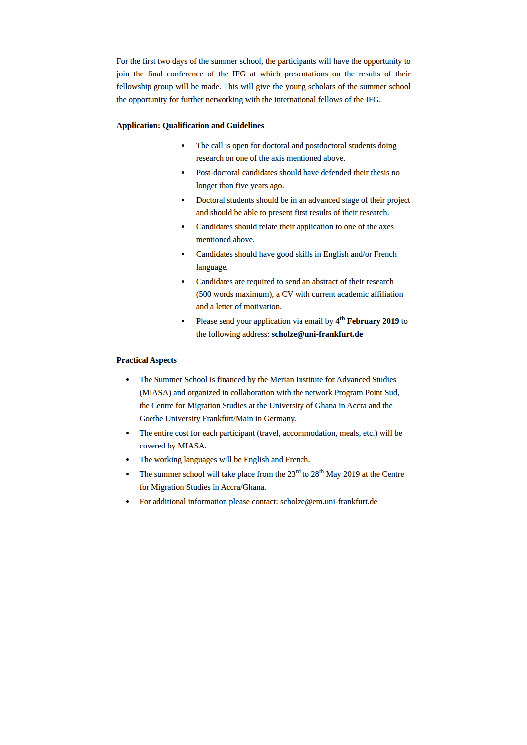For the first two days of the summer school, the participants will have the opportunity to join the final conference of the IFG at which presentations on the results of their fellowship group will be made. This will give the young scholars of the summer school the opportunity for further networking with the international fellows of the IFG.
Application: Qualification and Guidelines
The call is open for doctoral and postdoctoral students doing research on one of the axis mentioned above.
Post-doctoral candidates should have defended their thesis no longer than five years ago.
Doctoral students should be in an advanced stage of their project and should be able to present first results of their research.
Candidates should relate their application to one of the axes mentioned above.
Candidates should have good skills in English and/or French language.
Candidates are required to send an abstract of their research (500 words maximum), a CV with current academic affiliation and a letter of motivation.
Please send your application via email by 4th February 2019 to the following address: scholze@uni-frankfurt.de
Practical Aspects
The Summer School is financed by the Merian Institute for Advanced Studies (MIASA) and organized in collaboration with the network Program Point Sud, the Centre for Migration Studies at the University of Ghana in Accra and the Goethe University Frankfurt/Main in Germany.
The entire cost for each participant (travel, accommodation, meals, etc.) will be covered by MIASA.
The working languages will be English and French.
The summer school will take place from the 23rd to 28th May 2019 at the Centre for Migration Studies in Accra/Ghana.
For additional information please contact: scholze@em.uni-frankfurt.de